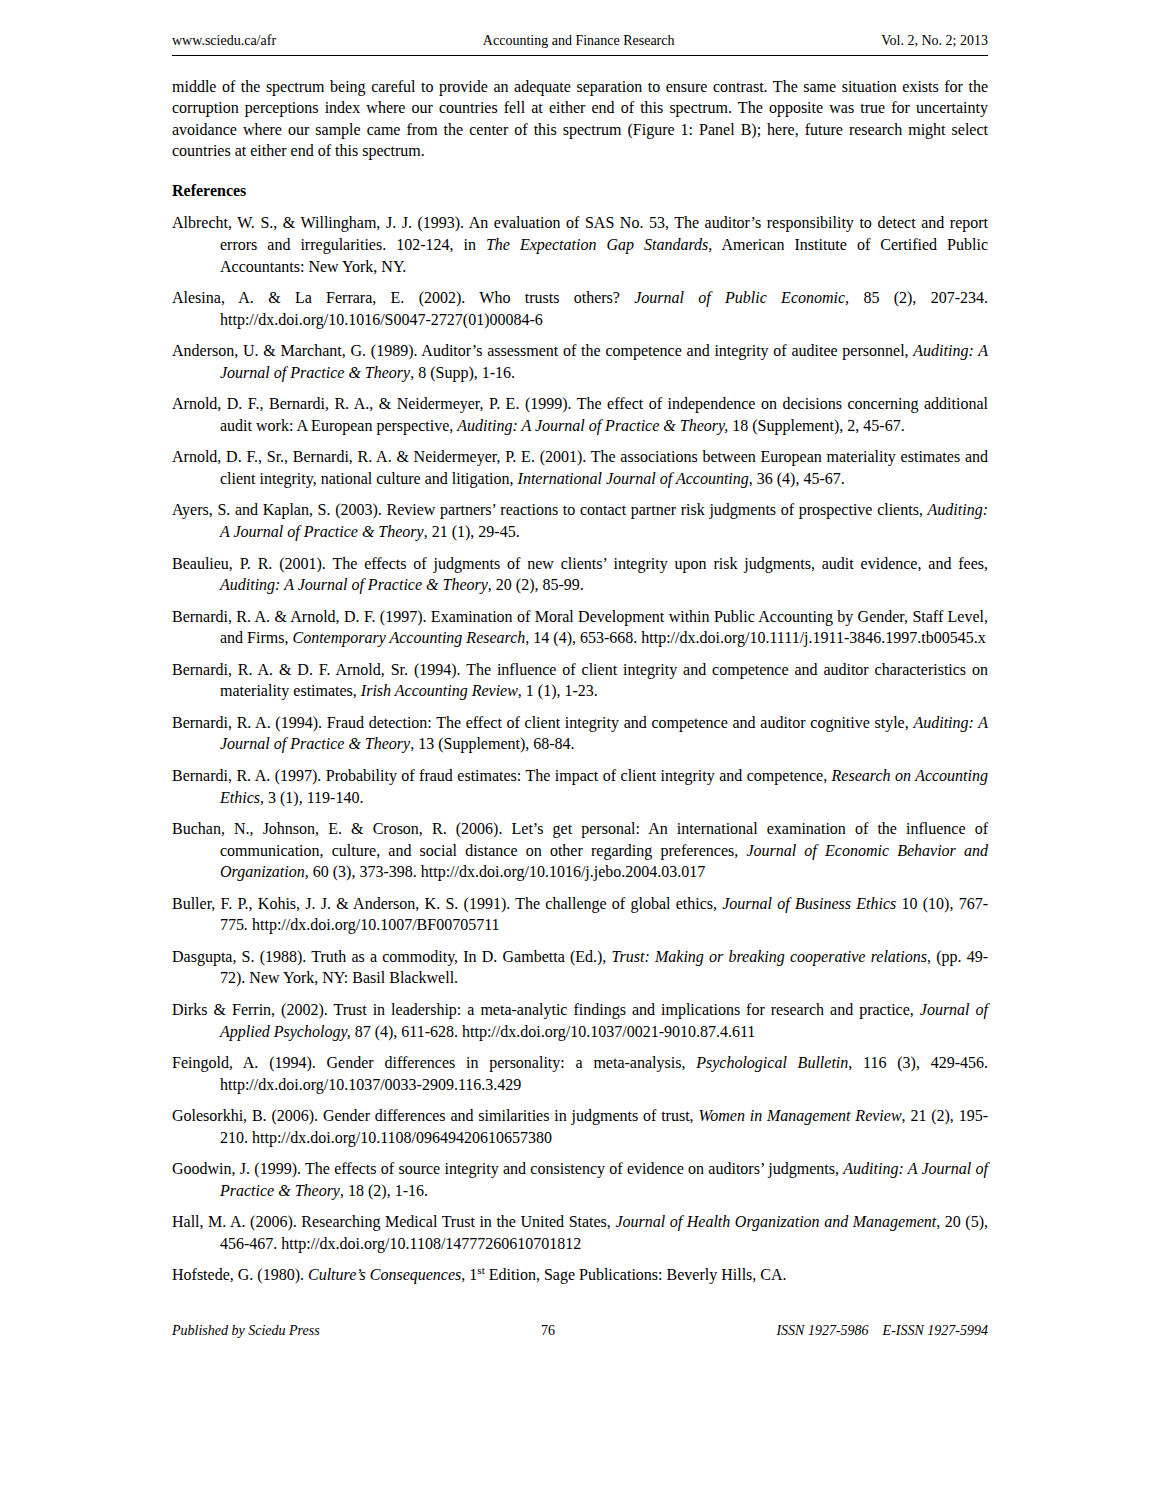www.sciedu.ca/afr Accounting and Finance Research Vol. 2, No. 2; 2013
middle of the spectrum being careful to provide an adequate separation to ensure contrast. The same situation exists for the corruption perceptions index where our countries fell at either end of this spectrum. The opposite was true for uncertainty avoidance where our sample came from the center of this spectrum (Figure 1: Panel B); here, future research might select countries at either end of this spectrum.
References
Albrecht, W. S., & Willingham, J. J. (1993). An evaluation of SAS No. 53, The auditor’s responsibility to detect and report errors and irregularities. 102-124, in The Expectation Gap Standards, American Institute of Certified Public Accountants: New York, NY.
Alesina, A. & La Ferrara, E. (2002). Who trusts others? Journal of Public Economic, 85 (2), 207-234. http://dx.doi.org/10.1016/S0047-2727(01)00084-6
Anderson, U. & Marchant, G. (1989). Auditor’s assessment of the competence and integrity of auditee personnel, Auditing: A Journal of Practice & Theory, 8 (Supp), 1-16.
Arnold, D. F., Bernardi, R. A., & Neidermeyer, P. E. (1999). The effect of independence on decisions concerning additional audit work: A European perspective, Auditing: A Journal of Practice & Theory, 18 (Supplement), 2, 45-67.
Arnold, D. F., Sr., Bernardi, R. A. & Neidermeyer, P. E. (2001). The associations between European materiality estimates and client integrity, national culture and litigation, International Journal of Accounting, 36 (4), 45-67.
Ayers, S. and Kaplan, S. (2003). Review partners’ reactions to contact partner risk judgments of prospective clients, Auditing: A Journal of Practice & Theory, 21 (1), 29-45.
Beaulieu, P. R. (2001). The effects of judgments of new clients’ integrity upon risk judgments, audit evidence, and fees, Auditing: A Journal of Practice & Theory, 20 (2), 85-99.
Bernardi, R. A. & Arnold, D. F. (1997). Examination of Moral Development within Public Accounting by Gender, Staff Level, and Firms, Contemporary Accounting Research, 14 (4), 653-668. http://dx.doi.org/10.1111/j.1911-3846.1997.tb00545.x
Bernardi, R. A. & D. F. Arnold, Sr. (1994). The influence of client integrity and competence and auditor characteristics on materiality estimates, Irish Accounting Review, 1 (1), 1-23.
Bernardi, R. A. (1994). Fraud detection: The effect of client integrity and competence and auditor cognitive style, Auditing: A Journal of Practice & Theory, 13 (Supplement), 68-84.
Bernardi, R. A. (1997). Probability of fraud estimates: The impact of client integrity and competence, Research on Accounting Ethics, 3 (1), 119-140.
Buchan, N., Johnson, E. & Croson, R. (2006). Let’s get personal: An international examination of the influence of communication, culture, and social distance on other regarding preferences, Journal of Economic Behavior and Organization, 60 (3), 373-398. http://dx.doi.org/10.1016/j.jebo.2004.03.017
Buller, F. P., Kohis, J. J. & Anderson, K. S. (1991). The challenge of global ethics, Journal of Business Ethics 10 (10), 767-775. http://dx.doi.org/10.1007/BF00705711
Dasgupta, S. (1988). Truth as a commodity, In D. Gambetta (Ed.), Trust: Making or breaking cooperative relations, (pp. 49-72). New York, NY: Basil Blackwell.
Dirks & Ferrin, (2002). Trust in leadership: a meta-analytic findings and implications for research and practice, Journal of Applied Psychology, 87 (4), 611-628. http://dx.doi.org/10.1037/0021-9010.87.4.611
Feingold, A. (1994). Gender differences in personality: a meta-analysis, Psychological Bulletin, 116 (3), 429-456. http://dx.doi.org/10.1037/0033-2909.116.3.429
Golesorkhi, B. (2006). Gender differences and similarities in judgments of trust, Women in Management Review, 21 (2), 195-210. http://dx.doi.org/10.1108/09649420610657380
Goodwin, J. (1999). The effects of source integrity and consistency of evidence on auditors’ judgments, Auditing: A Journal of Practice & Theory, 18 (2), 1-16.
Hall, M. A. (2006). Researching Medical Trust in the United States, Journal of Health Organization and Management, 20 (5), 456-467. http://dx.doi.org/10.1108/14777260610701812
Hofstede, G. (1980). Culture’s Consequences, 1st Edition, Sage Publications: Beverly Hills, CA.
Published by Sciedu Press 76 ISSN 1927-5986 E-ISSN 1927-5994